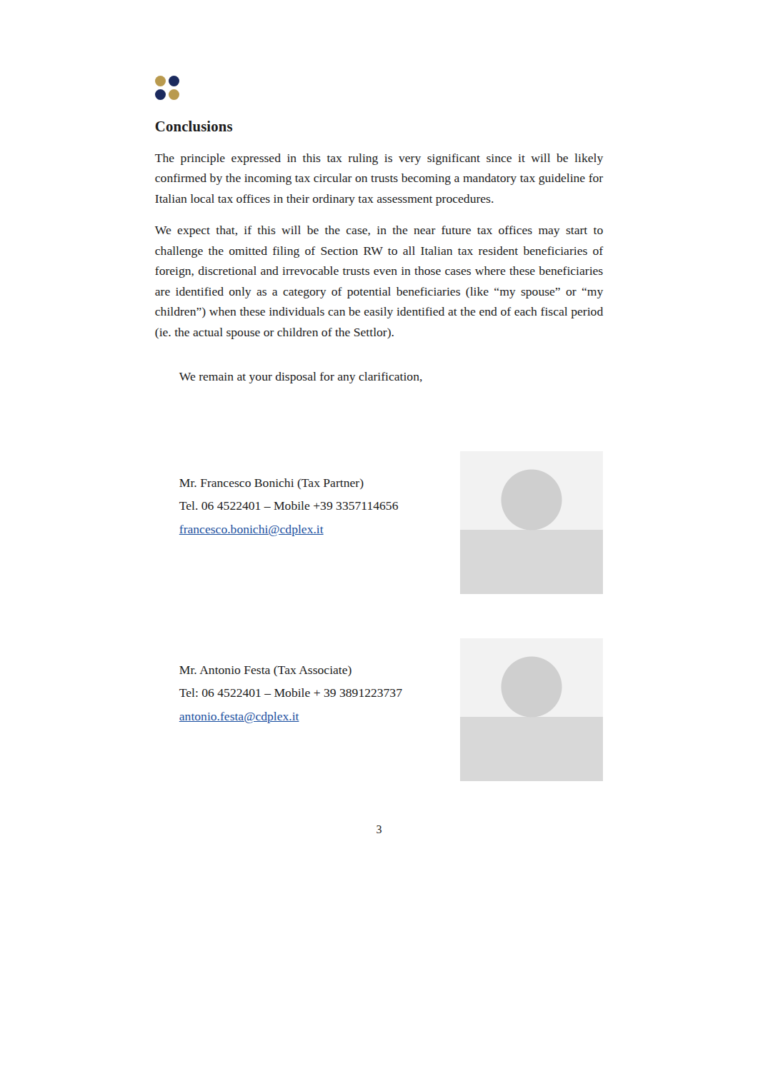Conclusions
The principle expressed in this tax ruling is very significant since it will be likely confirmed by the incoming tax circular on trusts becoming a mandatory tax guideline for Italian local tax offices in their ordinary tax assessment procedures.
We expect that, if this will be the case, in the near future tax offices may start to challenge the omitted filing of Section RW to all Italian tax resident beneficiaries of foreign, discretional and irrevocable trusts even in those cases where these beneficiaries are identified only as a category of potential beneficiaries (like “my spouse” or “my children”) when these individuals can be easily identified at the end of each fiscal period (ie. the actual spouse or children of the Settlor).
We remain at your disposal for any clarification,
Mr. Francesco Bonichi (Tax Partner)
Tel. 06 4522401 – Mobile +39 3357114656
francesco.bonichi@cdplex.it
Mr. Antonio Festa (Tax Associate)
Tel: 06 4522401 – Mobile + 39 3891223737
antonio.festa@cdplex.it
3